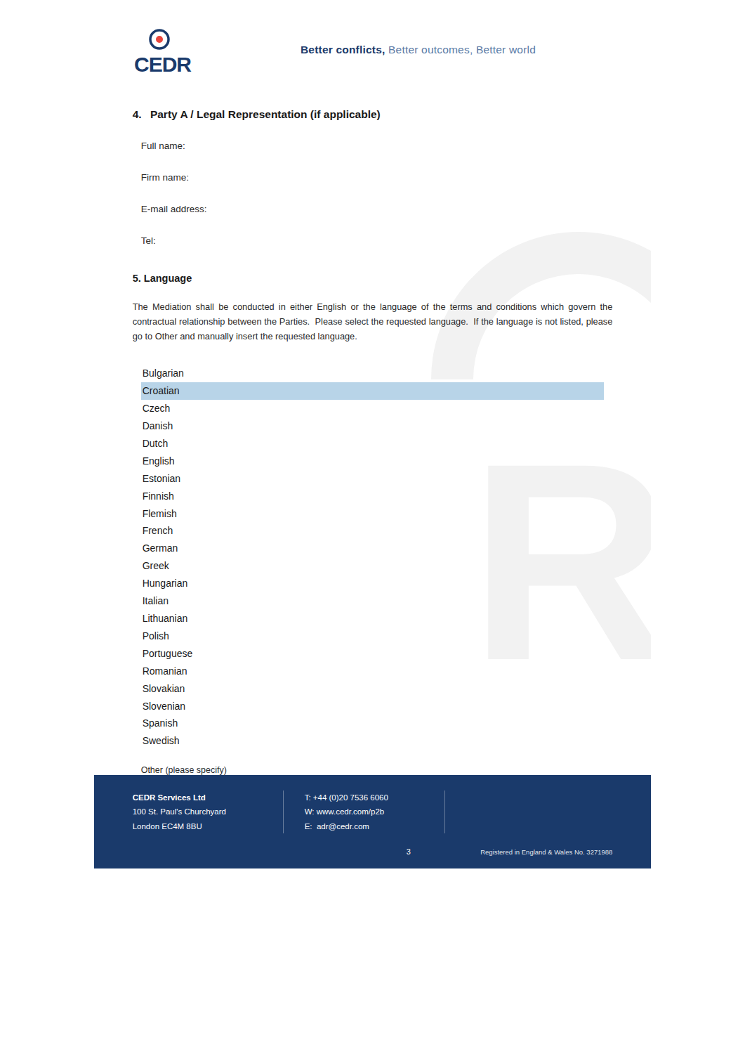R
CEDR
Better conflicts, Better outcomes, Better world
4. Party A / Legal Representation (if applicable)
Full name:
Firm name:
E-mail address:
Tel:
5. Language
The Mediation shall be conducted in either English or the language of the terms and conditions which govern the contractual relationship between the Parties. Please select the requested language. If the language is not listed, please go to Other and manually insert the requested language.
Bulgarian
Croatian
Czech
Danish
Dutch
English
Estonian
Finnish
Flemish
French
German
Greek
Hungarian
Italian
Lithuanian
Polish
Portuguese
Romanian
Slovakian
Slovenian
Spanish
Swedish
Other (please specify)
CEDR Services Ltd
100 St. Paul's Churchyard
London EC4M 8BU
T: +44 (0)20 7536 6060
W: www.cedr.com/p2b
E: adr@cedr.com
3
Registered in England & Wales No. 3271988